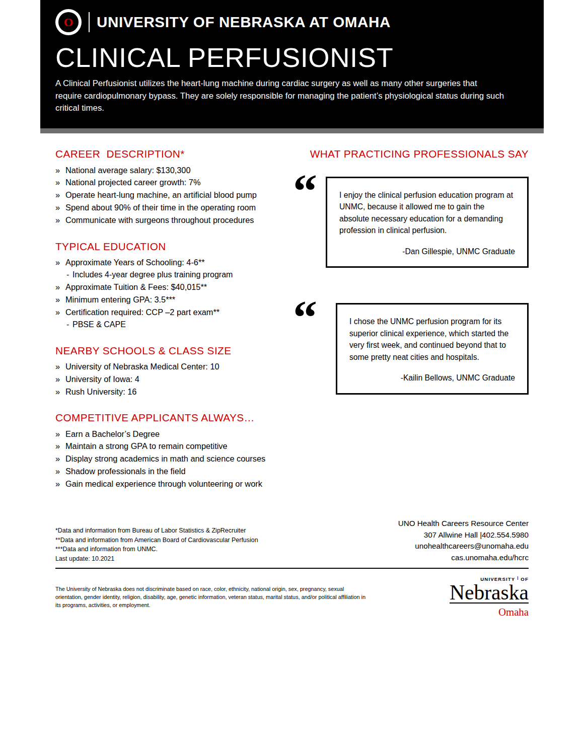O
University of Nebraska at Omaha
Clinical Perfusionist
A Clinical Perfusionist utilizes the heart-lung machine during cardiac surgery as well as many other surgeries that require cardiopulmonary bypass. They are solely responsible for managing the patient’s physiological status during such critical times.
Career Description*
National average salary: $130,300
National projected career growth: 7%
Operate heart-lung machine, an artificial blood pump
Spend about 90% of their time in the operating room
Communicate with surgeons throughout procedures
Typical Education
Approximate Years of Schooling: 4-6**
Includes 4-year degree plus training program
Approximate Tuition & Fees: $40,015**
Minimum entering GPA: 3.5***
Certification required: CCP –2 part exam**
PBSE & CAPE
Nearby Schools & Class Size
University of Nebraska Medical Center: 10
University of Iowa: 4
Rush University: 16
Competitive Applicants Always…
Earn a Bachelor’s Degree
Maintain a strong GPA to remain competitive
Display strong academics in math and science courses
Shadow professionals in the field
Gain medical experience through volunteering or work
What Practicing Professionals Say
“
I enjoy the clinical perfusion education program at UNMC, because it allowed me to gain the absolute necessary education for a demanding profession in clinical perfusion.
-Dan Gillespie, UNMC Graduate
“
I chose the UNMC perfusion program for its superior clinical experience, which started the very first week, and continued beyond that to some pretty neat cities and hospitals.
-Kailin Bellows, UNMC Graduate
*Data and information from Bureau of Labor Statistics & ZipRecruiter
**Data and information from American Board of Cardiovascular Perfusion
***Data and information from UNMC.
Last update: 10.2021
UNO Health Careers Resource Center
307 Allwine Hall |402.554.5980
unohealthcareers@unomaha.edu
cas.unomaha.edu/hcrc
The University of Nebraska does not discriminate based on race, color, ethnicity, national origin, sex, pregnancy, sexual orientation, gender identity, religion, disability, age, genetic information, veteran status, marital status, and/or political affiliation in its programs, activities, or employment.
University | of
Nebraska
Omaha